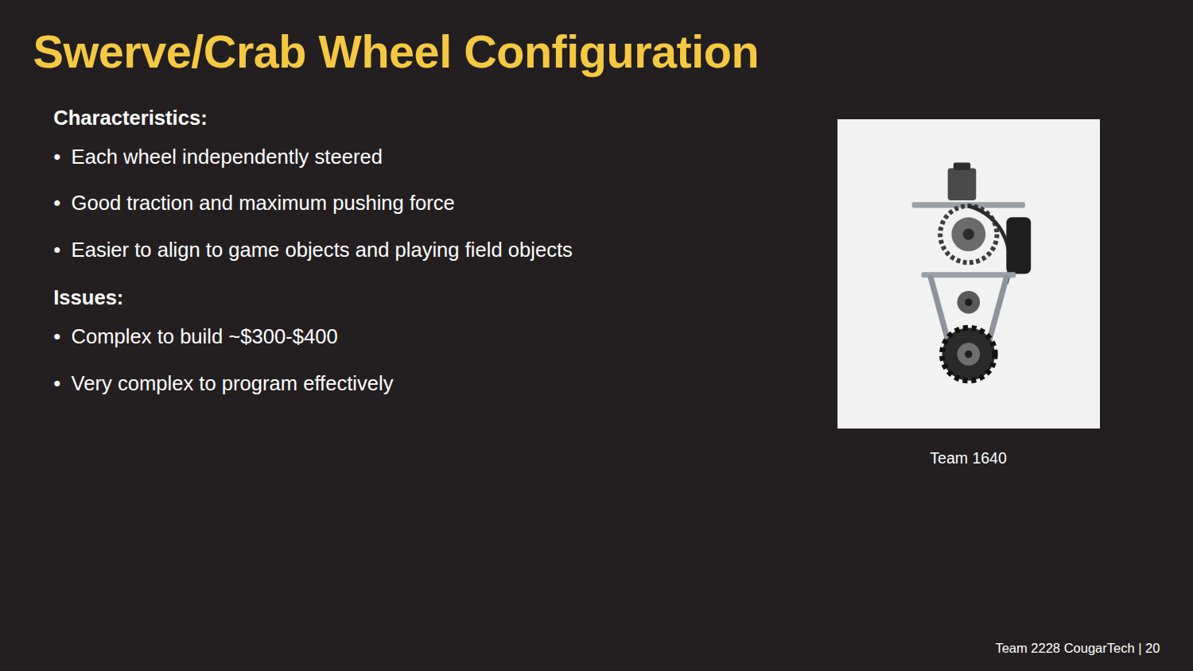Swerve/Crab Wheel Configuration
Characteristics:
Each wheel independently steered
Good traction and maximum pushing force
Easier to align to game objects and playing field objects
Issues:
Complex to build ~$300-$400
Very complex to program effectively
Team 1640
Team 2228 CougarTech | 20